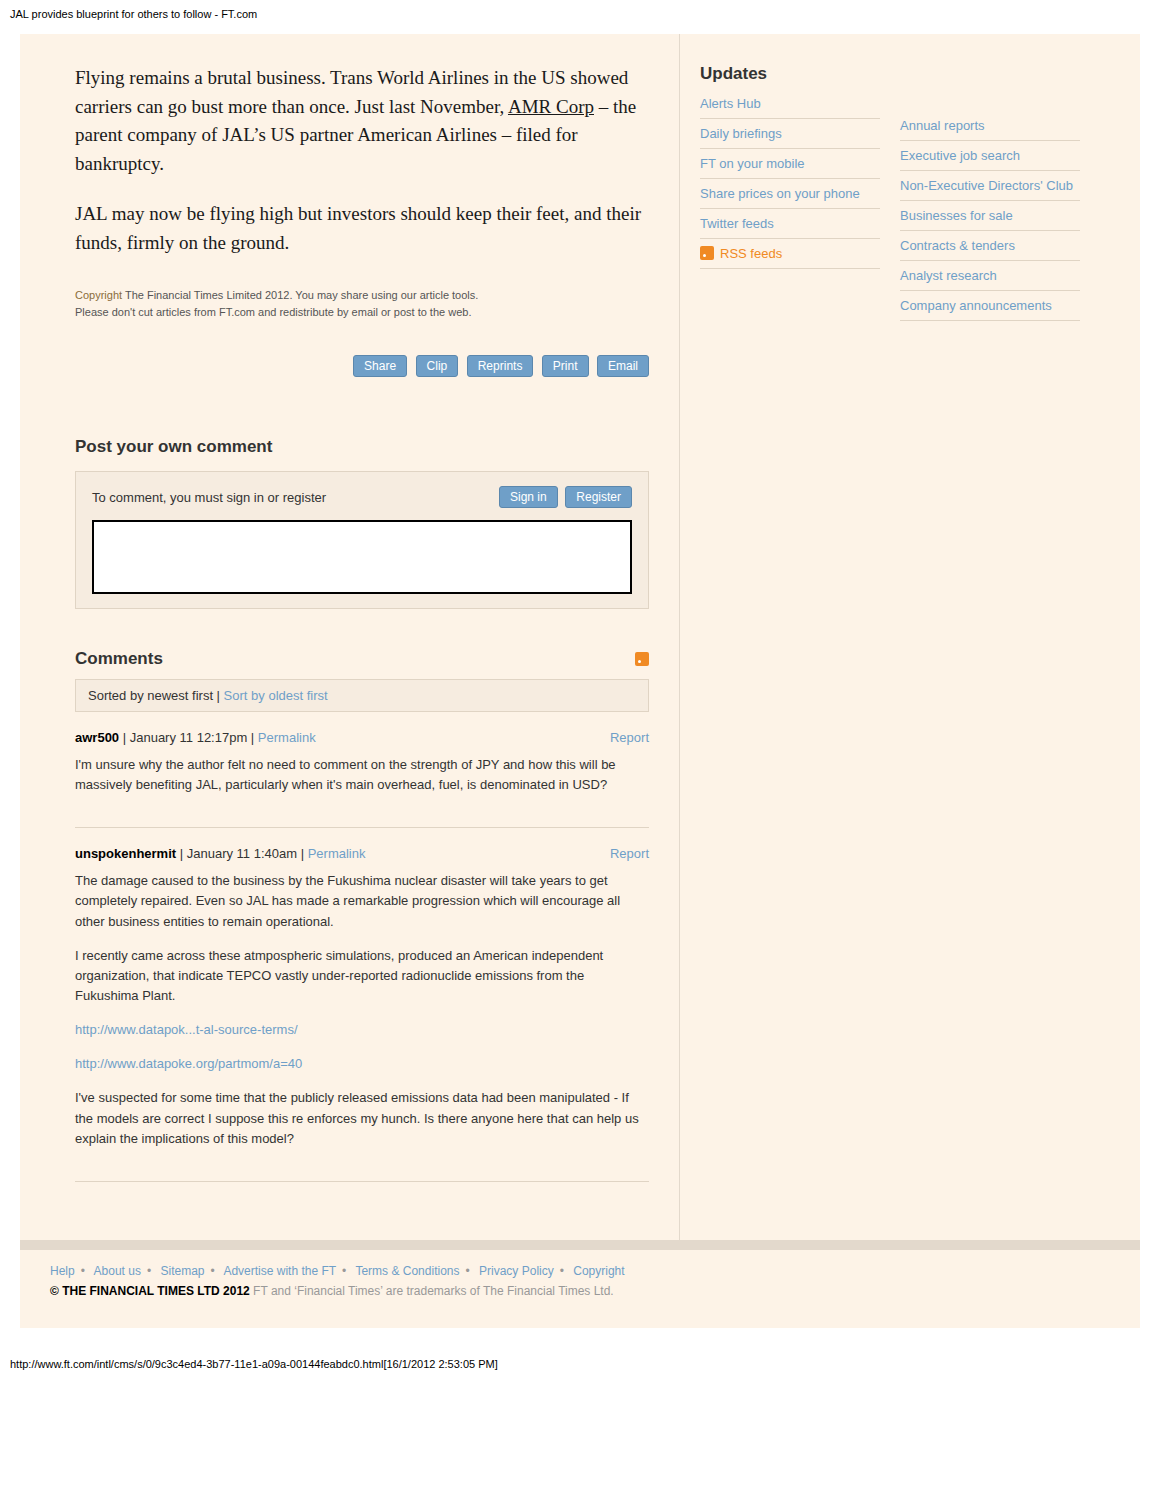JAL provides blueprint for others to follow - FT.com
Flying remains a brutal business. Trans World Airlines in the US showed carriers can go bust more than once. Just last November, AMR Corp – the parent company of JAL’s US partner American Airlines – filed for bankruptcy.
JAL may now be flying high but investors should keep their feet, and their funds, firmly on the ground.
Copyright The Financial Times Limited 2012. You may share using our article tools.
Please don't cut articles from FT.com and redistribute by email or post to the web.
Share Clip Reprints Print Email
Post your own comment
To comment, you must sign in or register Sign in Register
Comments
Sorted by newest first | Sort by oldest first
awr500 | January 11 12:17pm | Permalink Report
I'm unsure why the author felt no need to comment on the strength of JPY and how this will be massively benefiting JAL, particularly when it's main overhead, fuel, is denominated in USD?
unspokenhermit | January 11 1:40am | Permalink Report
The damage caused to the business by the Fukushima nuclear disaster will take years to get completely repaired. Even so JAL has made a remarkable progression which will encourage all other business entities to remain operational.
I recently came across these atmpospheric simulations, produced an American independent organization, that indicate TEPCO vastly under-reported radionuclide emissions from the Fukushima Plant.
http://www.datapok...t-al-source-terms/
http://www.datapoke.org/partmom/a=40
I've suspected for some time that the publicly released emissions data had been manipulated - If the models are correct I suppose this re enforces my hunch. Is there anyone here that can help us explain the implications of this model?
Updates
Alerts Hub
Daily briefings
FT on your mobile
Share prices on your phone
Twitter feeds
RSS feeds
Annual reports
Executive job search
Non-Executive Directors' Club
Businesses for sale
Contracts & tenders
Analyst research
Company announcements
Help• About us• Sitemap• Advertise with the FT• Terms & Conditions• Privacy Policy• Copyright
© THE FINANCIAL TIMES LTD 2012 FT and ‘Financial Times’ are trademarks of The Financial Times Ltd.
http://www.ft.com/intl/cms/s/0/9c3c4ed4-3b77-11e1-a09a-00144feabdc0.html[16/1/2012 2:53:05 PM]